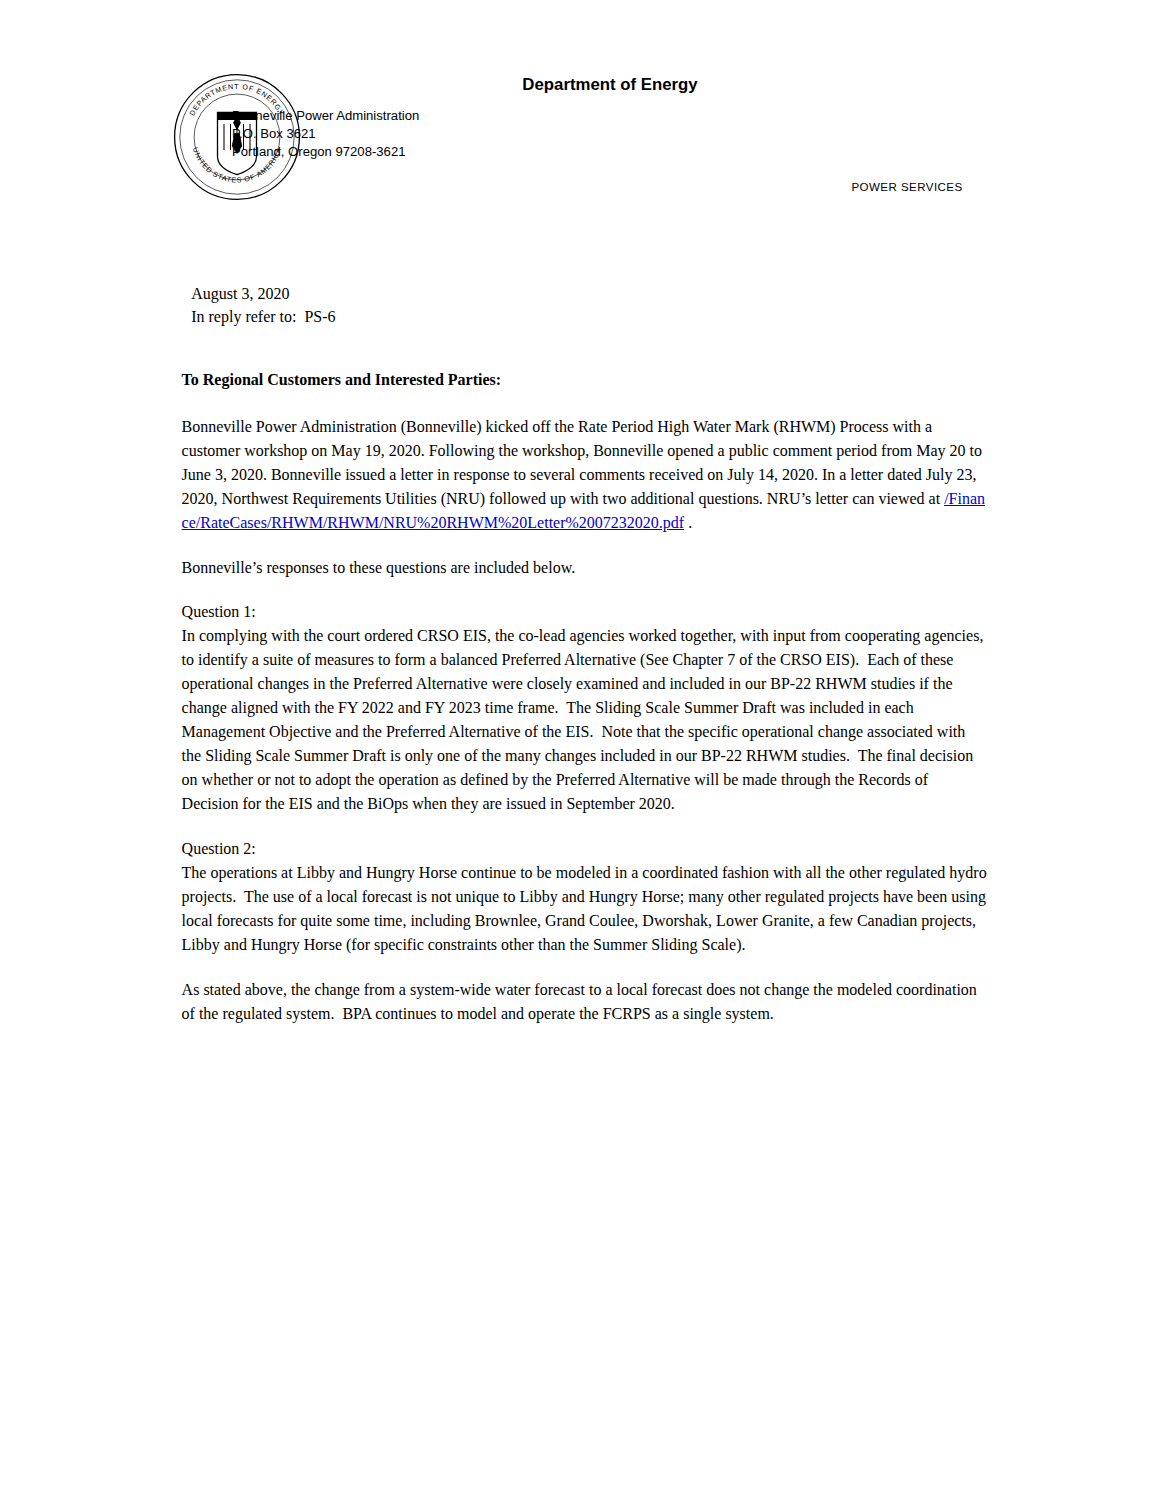DEPARTMENT OF ENERGY UNITED STATES OF AMERICA
Department of Energy
Bonneville Power Administration
P.O. Box 3621
Portland, Oregon 97208-3621
POWER SERVICES
August 3, 2020
In reply refer to: PS-6
To Regional Customers and Interested Parties:
Bonneville Power Administration (Bonneville) kicked off the Rate Period High Water Mark (RHWM) Process with a customer workshop on May 19, 2020. Following the workshop, Bonneville opened a public comment period from May 20 to June 3, 2020. Bonneville issued a letter in response to several comments received on July 14, 2020. In a letter dated July 23, 2020, Northwest Requirements Utilities (NRU) followed up with two additional questions. NRU’s letter can viewed at /Finance/RateCases/RHWM/RHWM/NRU%20RHWM%20Letter%2007232020.pdf .
Bonneville’s responses to these questions are included below.
Question 1:
In complying with the court ordered CRSO EIS, the co-lead agencies worked together, with input from cooperating agencies, to identify a suite of measures to form a balanced Preferred Alternative (See Chapter 7 of the CRSO EIS). Each of these operational changes in the Preferred Alternative were closely examined and included in our BP-22 RHWM studies if the change aligned with the FY 2022 and FY 2023 time frame. The Sliding Scale Summer Draft was included in each Management Objective and the Preferred Alternative of the EIS. Note that the specific operational change associated with the Sliding Scale Summer Draft is only one of the many changes included in our BP-22 RHWM studies. The final decision on whether or not to adopt the operation as defined by the Preferred Alternative will be made through the Records of Decision for the EIS and the BiOps when they are issued in September 2020.
Question 2:
The operations at Libby and Hungry Horse continue to be modeled in a coordinated fashion with all the other regulated hydro projects. The use of a local forecast is not unique to Libby and Hungry Horse; many other regulated projects have been using local forecasts for quite some time, including Brownlee, Grand Coulee, Dworshak, Lower Granite, a few Canadian projects, Libby and Hungry Horse (for specific constraints other than the Summer Sliding Scale).
As stated above, the change from a system-wide water forecast to a local forecast does not change the modeled coordination of the regulated system. BPA continues to model and operate the FCRPS as a single system.